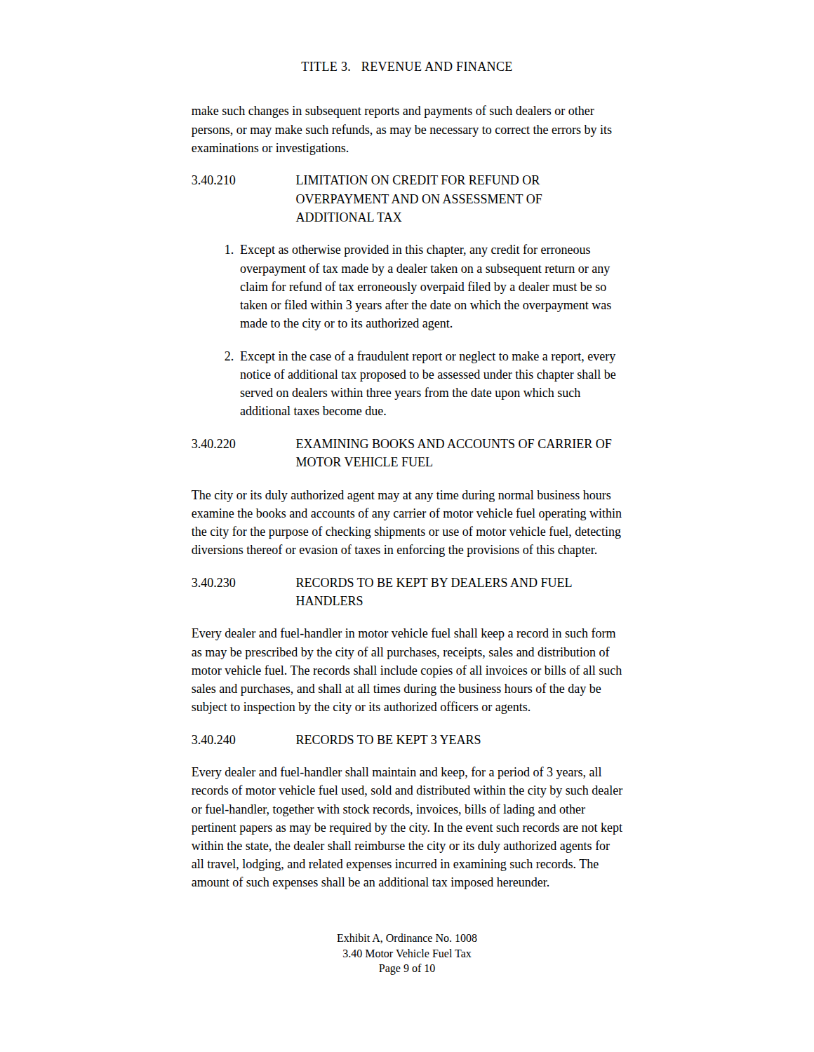TITLE 3. REVENUE AND FINANCE
make such changes in subsequent reports and payments of such dealers or other persons, or may make such refunds, as may be necessary to correct the errors by its examinations or investigations.
3.40.210 Limitation on credit for refund or overpayment and on assessment of additional tax
Except as otherwise provided in this chapter, any credit for erroneous overpayment of tax made by a dealer taken on a subsequent return or any claim for refund of tax erroneously overpaid filed by a dealer must be so taken or filed within 3 years after the date on which the overpayment was made to the city or to its authorized agent.
Except in the case of a fraudulent report or neglect to make a report, every notice of additional tax proposed to be assessed under this chapter shall be served on dealers within three years from the date upon which such additional taxes become due.
3.40.220 Examining books and accounts of carrier of motor vehicle fuel
The city or its duly authorized agent may at any time during normal business hours examine the books and accounts of any carrier of motor vehicle fuel operating within the city for the purpose of checking shipments or use of motor vehicle fuel, detecting diversions thereof or evasion of taxes in enforcing the provisions of this chapter.
3.40.230 Records to be kept by dealers and fuel handlers
Every dealer and fuel-handler in motor vehicle fuel shall keep a record in such form as may be prescribed by the city of all purchases, receipts, sales and distribution of motor vehicle fuel. The records shall include copies of all invoices or bills of all such sales and purchases, and shall at all times during the business hours of the day be subject to inspection by the city or its authorized officers or agents.
3.40.240 Records to be kept 3 years
Every dealer and fuel-handler shall maintain and keep, for a period of 3 years, all records of motor vehicle fuel used, sold and distributed within the city by such dealer or fuel-handler, together with stock records, invoices, bills of lading and other pertinent papers as may be required by the city. In the event such records are not kept within the state, the dealer shall reimburse the city or its duly authorized agents for all travel, lodging, and related expenses incurred in examining such records. The amount of such expenses shall be an additional tax imposed hereunder.
Exhibit A, Ordinance No. 1008
3.40 Motor Vehicle Fuel Tax
Page 9 of 10